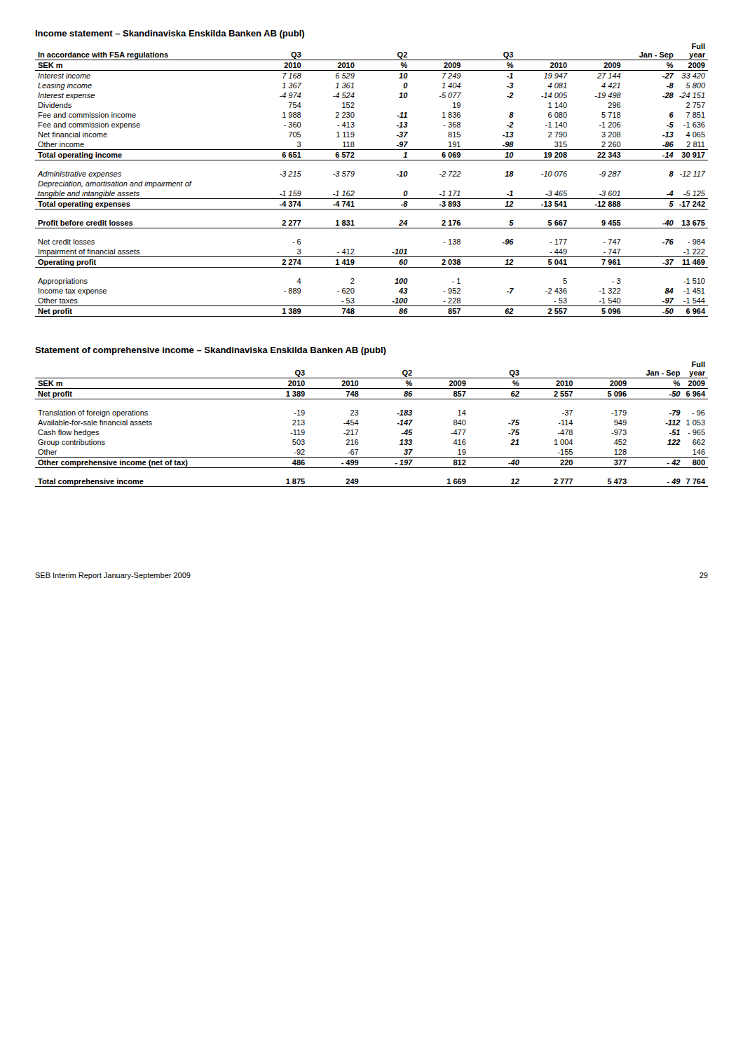Income statement – Skandinaviska Enskilda Banken AB (publ)
| In accordance with FSA regulations | Q3 | Q2 | Q3 | Jan - Sep | Full year |
| --- | --- | --- | --- | --- | --- |
| SEK m | 2010 | 2010 | % | 2009 | % | 2010 | 2009 | % | 2009 |
| Interest income | 7 168 | 6 529 | 10 | 7 249 | -1 | 19 947 | 27 144 | -27 | 33 420 |
| Leasing income | 1 367 | 1 361 | 0 | 1 404 | -3 | 4 081 | 4 421 | -8 | 5 800 |
| Interest expense | -4 974 | -4 524 | 10 | -5 077 | -2 | -14 005 | -19 498 | -28 | -24 151 |
| Dividends | 754 | 152 | | 19 | | 1 140 | 296 | | 2 757 |
| Fee and commission income | 1 988 | 2 230 | -11 | 1 836 | 8 | 6 080 | 5 718 | 6 | 7 851 |
| Fee and commission expense | - 360 | - 413 | -13 | - 368 | -2 | -1 140 | -1 206 | -5 | -1 636 |
| Net financial income | 705 | 1 119 | -37 | 815 | -13 | 2 790 | 3 208 | -13 | 4 065 |
| Other income | 3 | 118 | -97 | 191 | -98 | 315 | 2 260 | -86 | 2 811 |
| Total operating income | 6 651 | 6 572 | 1 | 6 069 | 10 | 19 208 | 22 343 | -14 | 30 917 |
| Administrative expenses | -3 215 | -3 579 | -10 | -2 722 | 18 | -10 076 | -9 287 | 8 | -12 117 |
| Depreciation, amortisation and impairment of | | | | | | | | | |
| tangible and intangible assets | -1 159 | -1 162 | 0 | -1 171 | -1 | -3 465 | -3 601 | -4 | -5 125 |
| Total operating expenses | -4 374 | -4 741 | -8 | -3 893 | 12 | -13 541 | -12 888 | 5 | -17 242 |
| Profit before credit losses | 2 277 | 1 831 | 24 | 2 176 | 5 | 5 667 | 9 455 | -40 | 13 675 |
| Net credit losses | - 6 | | | - 138 | -96 | - 177 | - 747 | -76 | - 984 |
| Impairment of financial assets | 3 | - 412 | -101 | | | - 449 | - 747 | | -1 222 |
| Operating profit | 2 274 | 1 419 | 60 | 2 038 | 12 | 5 041 | 7 961 | -37 | 11 469 |
| Appropriations | 4 | 2 | 100 | - 1 | | 5 | - 3 | | -1 510 |
| Income tax expense | - 889 | - 620 | 43 | - 952 | -7 | -2 436 | -1 322 | 84 | -1 451 |
| Other taxes | | - 53 | -100 | - 228 | | - 53 | -1 540 | -97 | -1 544 |
| Net profit | 1 389 | 748 | 86 | 857 | 62 | 2 557 | 5 096 | -50 | 6 964 |
Statement of comprehensive income – Skandinaviska Enskilda Banken AB (publ)
| | Q3 | Q2 | Q3 | Jan - Sep | Full year |
| --- | --- | --- | --- | --- | --- |
| SEK m | 2010 | 2010 | % | 2009 | % | 2010 | 2009 | % | 2009 |
| Net profit | 1 389 | 748 | 86 | 857 | 62 | 2 557 | 5 096 | -50 | 6 964 |
| Translation of foreign operations | -19 | 23 | -183 | 14 | | -37 | -179 | -79 | - 96 |
| Available-for-sale financial assets | 213 | -454 | -147 | 840 | -75 | -114 | 949 | -112 | 1 053 |
| Cash flow hedges | -119 | -217 | -45 | -477 | -75 | -478 | -973 | -51 | - 965 |
| Group contributions | 503 | 216 | 133 | 416 | 21 | 1 004 | 452 | 122 | 662 |
| Other | -92 | -67 | 37 | 19 | | -155 | 128 | | 146 |
| Other comprehensive income (net of tax) | 486 | - 499 | - 197 | 812 | -40 | 220 | 377 | - 42 | 800 |
| Total comprehensive income | 1 875 | 249 | | 1 669 | 12 | 2 777 | 5 473 | - 49 | 7 764 |
SEB Interim Report January-September 2009 29